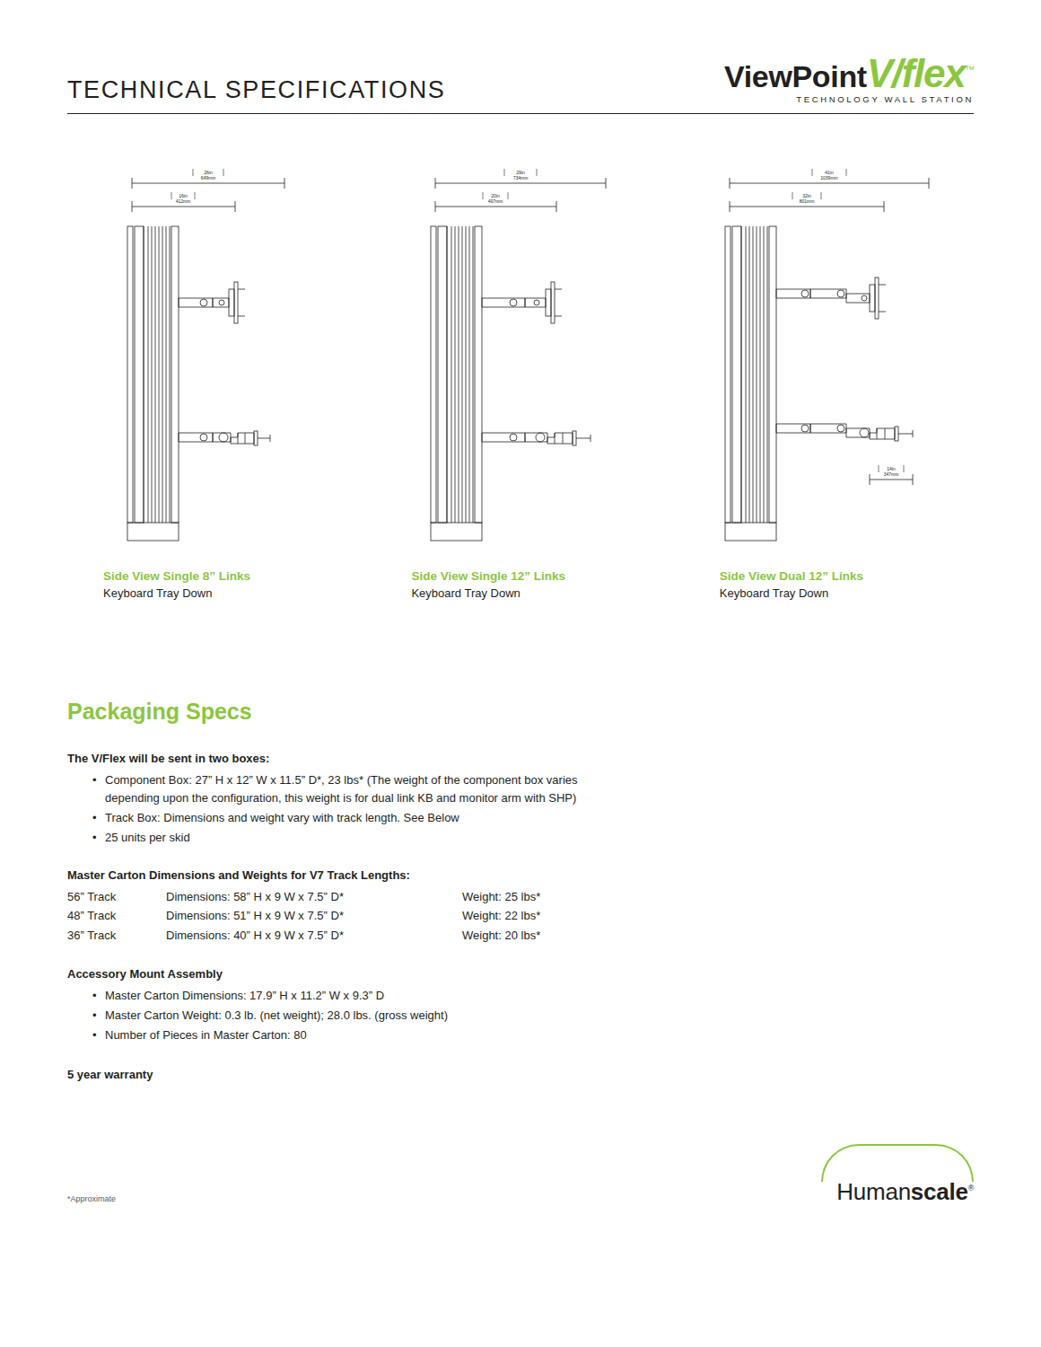Technical Specifications
View Point V/flex™
Technology Wall Station
26in 649mm 16in 412mm
Side View Single 8” Links
Keyboard Tray Down
29in 734mm 20in 497mm
Side View Single 12” Links
Keyboard Tray Down
41in 1039mm 32in 801mm 14in 347mm
Side View Dual 12” Links
Keyboard Tray Down
Packaging Specs
The V/Flex will be sent in two boxes:
Component Box: 27” H x 12” W x 11.5” D*, 23 lbs* (The weight of the component box varies
depending upon the configuration, this weight is for dual link KB and monitor arm with SHP)
Track Box: Dimensions and weight vary with track length. See Below
25 units per skid
Master Carton Dimensions and Weights for V7 Track Lengths:
| 56” Track | Dimensions: 58” H x 9 W x 7.5” D* | Weight: 25 lbs* |
| 48” Track | Dimensions: 51” H x 9 W x 7.5” D* | Weight: 22 lbs* |
| 36” Track | Dimensions: 40” H x 9 W x 7.5” D* | Weight: 20 lbs* |
Accessory Mount Assembly
Master Carton Dimensions: 17.9” H x 11.2” W x 9.3” D
Master Carton Weight: 0.3 lb. (net weight); 28.0 lbs. (gross weight)
Number of Pieces in Master Carton: 80
5 year warranty
*Approximate
Humanscale®